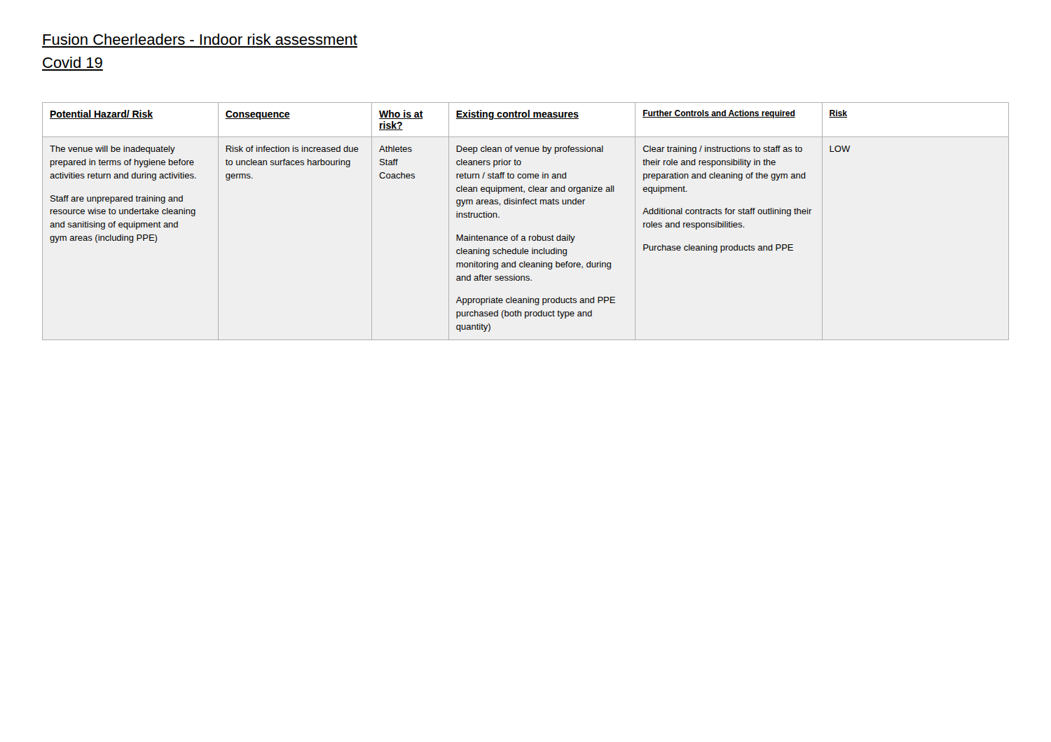Fusion Cheerleaders - Indoor risk assessment
Covid 19
| Potential Hazard/ Risk | Consequence | Who is at risk? | Existing control measures | Further Controls and Actions required | Risk |
| --- | --- | --- | --- | --- | --- |
| The venue will be inadequately prepared in terms of hygiene before activities return and during activities. Staff are unprepared training and resource wise to undertake cleaning and sanitising of equipment and gym areas (including PPE) | Risk of infection is increased due to unclean surfaces harbouring germs. | Athletes Staff Coaches | Deep clean of venue by professional cleaners prior to return / staff to come in and clean equipment, clear and organize all gym areas, disinfect mats under instruction. Maintenance of a robust daily cleaning schedule including monitoring and cleaning before, during and after sessions. Appropriate cleaning products and PPE purchased (both product type and quantity) | Clear training / instructions to staff as to their role and responsibility in the preparation and cleaning of the gym and equipment. Additional contracts for staff outlining their roles and responsibilities. Purchase cleaning products and PPE | LOW |